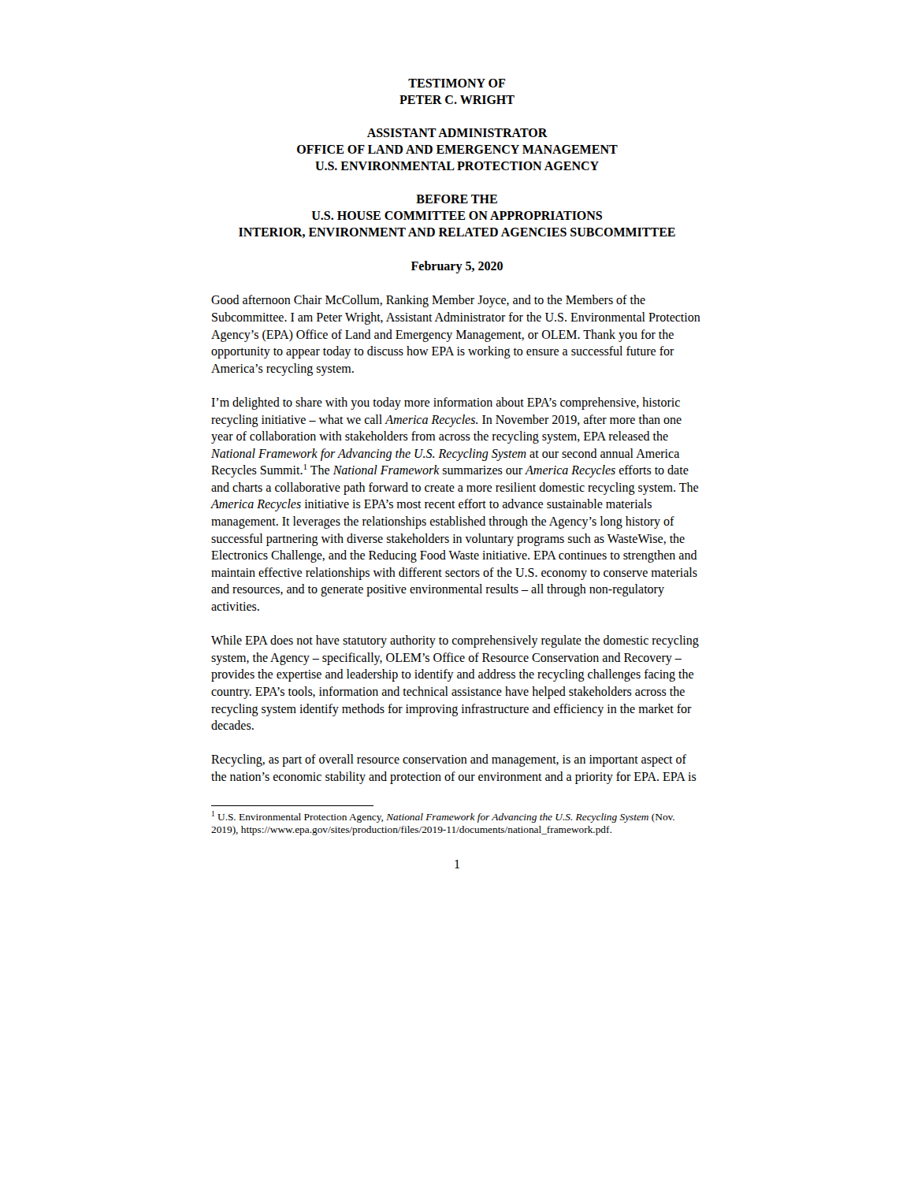TESTIMONY OF
PETER C. WRIGHT
ASSISTANT ADMINISTRATOR
OFFICE OF LAND AND EMERGENCY MANAGEMENT
U.S. ENVIRONMENTAL PROTECTION AGENCY
BEFORE THE
U.S. HOUSE COMMITTEE ON APPROPRIATIONS
INTERIOR, ENVIRONMENT AND RELATED AGENCIES SUBCOMMITTEE
February 5, 2020
Good afternoon Chair McCollum, Ranking Member Joyce, and to the Members of the Subcommittee. I am Peter Wright, Assistant Administrator for the U.S. Environmental Protection Agency’s (EPA) Office of Land and Emergency Management, or OLEM. Thank you for the opportunity to appear today to discuss how EPA is working to ensure a successful future for America’s recycling system.
I’m delighted to share with you today more information about EPA’s comprehensive, historic recycling initiative – what we call America Recycles. In November 2019, after more than one year of collaboration with stakeholders from across the recycling system, EPA released the National Framework for Advancing the U.S. Recycling System at our second annual America Recycles Summit.1 The National Framework summarizes our America Recycles efforts to date and charts a collaborative path forward to create a more resilient domestic recycling system. The America Recycles initiative is EPA’s most recent effort to advance sustainable materials management. It leverages the relationships established through the Agency’s long history of successful partnering with diverse stakeholders in voluntary programs such as WasteWise, the Electronics Challenge, and the Reducing Food Waste initiative. EPA continues to strengthen and maintain effective relationships with different sectors of the U.S. economy to conserve materials and resources, and to generate positive environmental results – all through non-regulatory activities.
While EPA does not have statutory authority to comprehensively regulate the domestic recycling system, the Agency – specifically, OLEM’s Office of Resource Conservation and Recovery – provides the expertise and leadership to identify and address the recycling challenges facing the country. EPA’s tools, information and technical assistance have helped stakeholders across the recycling system identify methods for improving infrastructure and efficiency in the market for decades.
Recycling, as part of overall resource conservation and management, is an important aspect of the nation’s economic stability and protection of our environment and a priority for EPA. EPA is
1 U.S. Environmental Protection Agency, National Framework for Advancing the U.S. Recycling System (Nov. 2019), https://www.epa.gov/sites/production/files/2019-11/documents/national_framework.pdf.
1